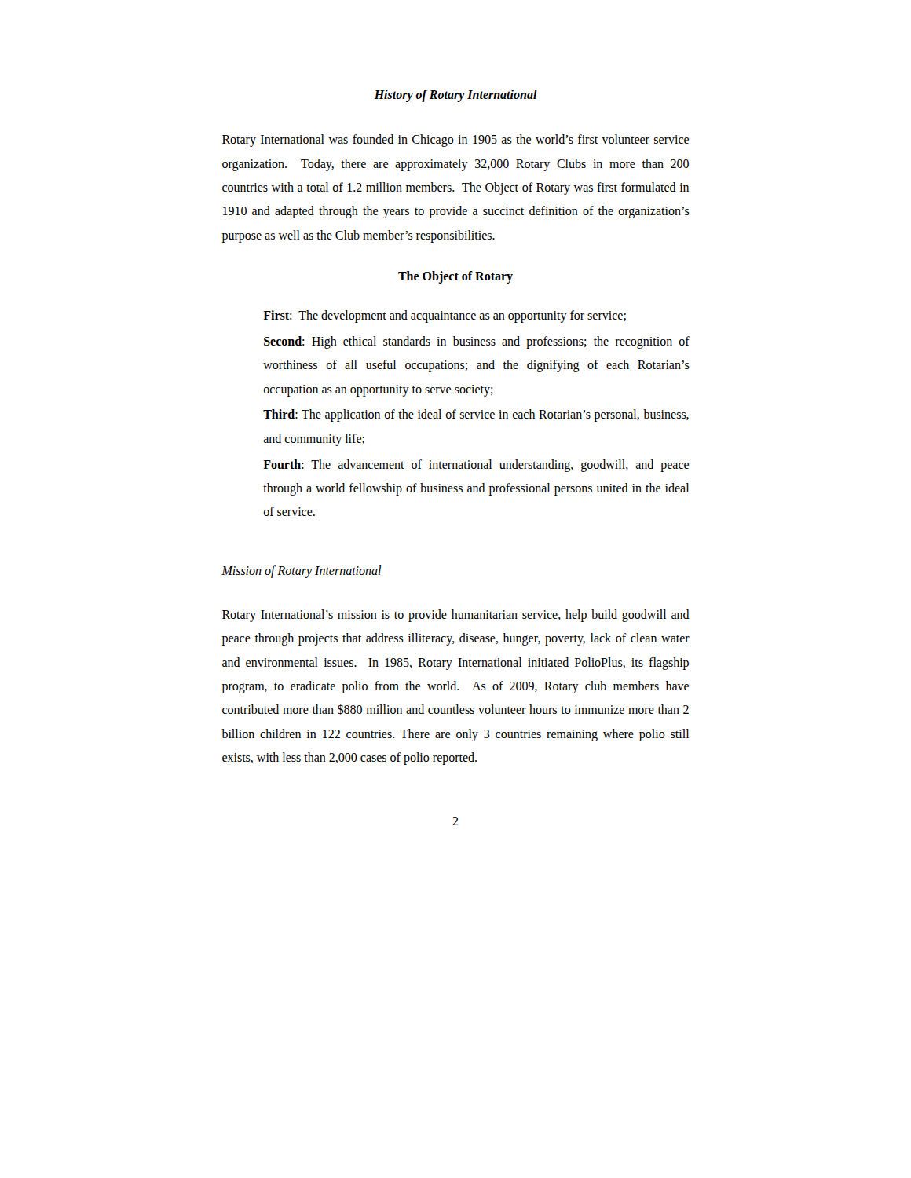History of Rotary International
Rotary International was founded in Chicago in 1905 as the world’s first volunteer service organization. Today, there are approximately 32,000 Rotary Clubs in more than 200 countries with a total of 1.2 million members. The Object of Rotary was first formulated in 1910 and adapted through the years to provide a succinct definition of the organization’s purpose as well as the Club member’s responsibilities.
The Object of Rotary
First: The development and acquaintance as an opportunity for service;
Second: High ethical standards in business and professions; the recognition of worthiness of all useful occupations; and the dignifying of each Rotarian’s occupation as an opportunity to serve society;
Third: The application of the ideal of service in each Rotarian’s personal, business, and community life;
Fourth: The advancement of international understanding, goodwill, and peace through a world fellowship of business and professional persons united in the ideal of service.
Mission of Rotary International
Rotary International’s mission is to provide humanitarian service, help build goodwill and peace through projects that address illiteracy, disease, hunger, poverty, lack of clean water and environmental issues. In 1985, Rotary International initiated PolioPlus, its flagship program, to eradicate polio from the world. As of 2009, Rotary club members have contributed more than $880 million and countless volunteer hours to immunize more than 2 billion children in 122 countries. There are only 3 countries remaining where polio still exists, with less than 2,000 cases of polio reported.
2